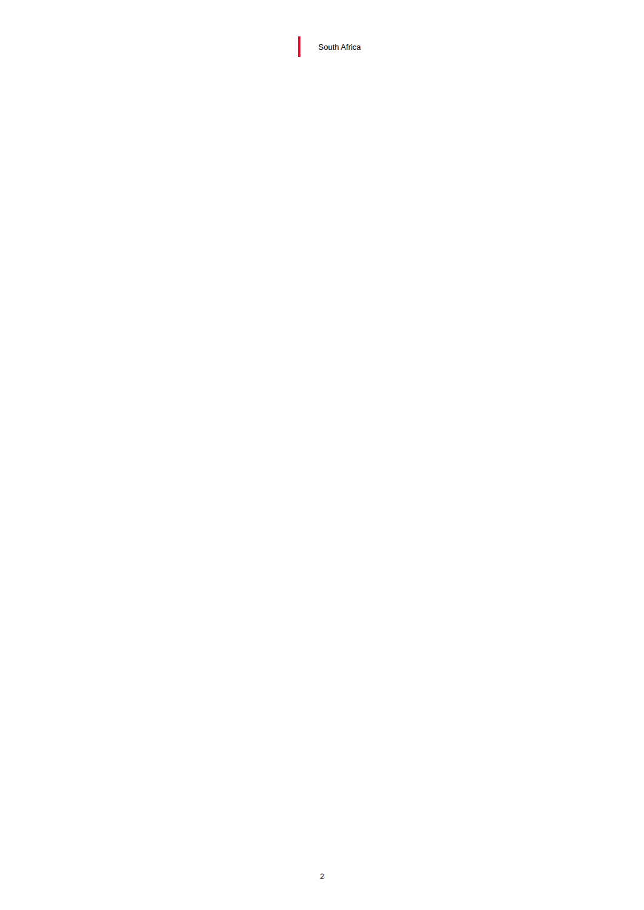South Africa
2